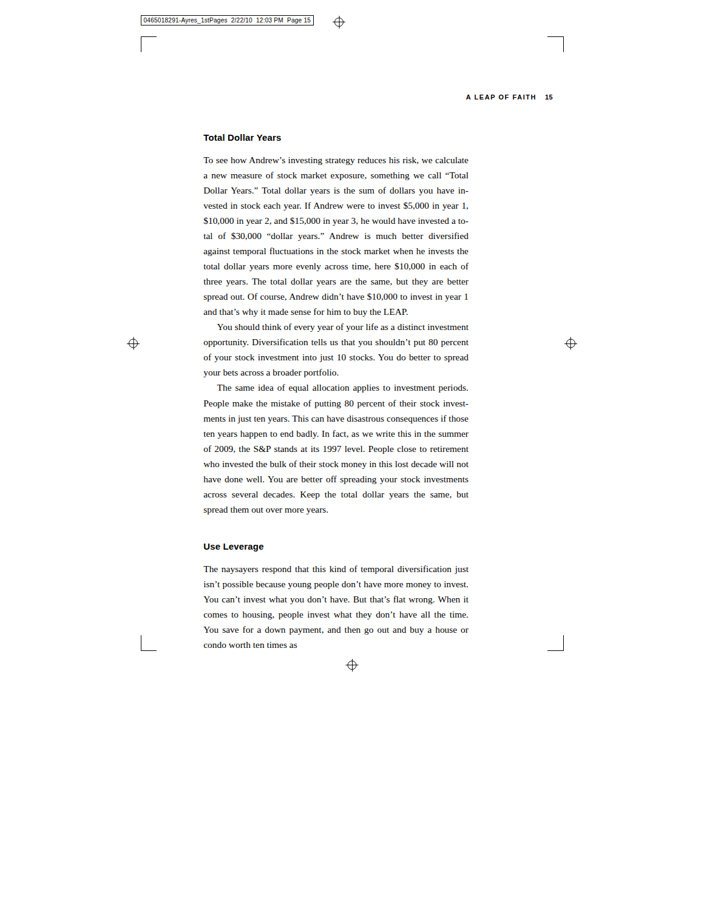0465018291-Ayres_1stPages 2/22/10 12:03 PM Page 15
A LEAP OF FAITH15
Total Dollar Years
To see how Andrew’s investing strategy reduces his risk, we calculate a new measure of stock market exposure, something we call “Total Dollar Years.” Total dollar years is the sum of dollars you have invested in stock each year. If Andrew were to invest $5,000 in year 1, $10,000 in year 2, and $15,000 in year 3, he would have invested a total of $30,000 “dollar years.” Andrew is much better diversified against temporal fluctuations in the stock market when he invests the total dollar years more evenly across time, here $10,000 in each of three years. The total dollar years are the same, but they are better spread out. Of course, Andrew didn’t have $10,000 to invest in year 1 and that’s why it made sense for him to buy the LEAP.
You should think of every year of your life as a distinct investment opportunity. Diversification tells us that you shouldn’t put 80 percent of your stock investment into just 10 stocks. You do better to spread your bets across a broader portfolio.
The same idea of equal allocation applies to investment periods. People make the mistake of putting 80 percent of their stock investments in just ten years. This can have disastrous consequences if those ten years happen to end badly. In fact, as we write this in the summer of 2009, the S&P stands at its 1997 level. People close to retirement who invested the bulk of their stock money in this lost decade will not have done well. You are better off spreading your stock investments across several decades. Keep the total dollar years the same, but spread them out over more years.
Use Leverage
The naysayers respond that this kind of temporal diversification just isn’t possible because young people don’t have more money to invest. You can’t invest what you don’t have. But that’s flat wrong. When it comes to housing, people invest what they don’t have all the time. You save for a down payment, and then go out and buy a house or condo worth ten times as